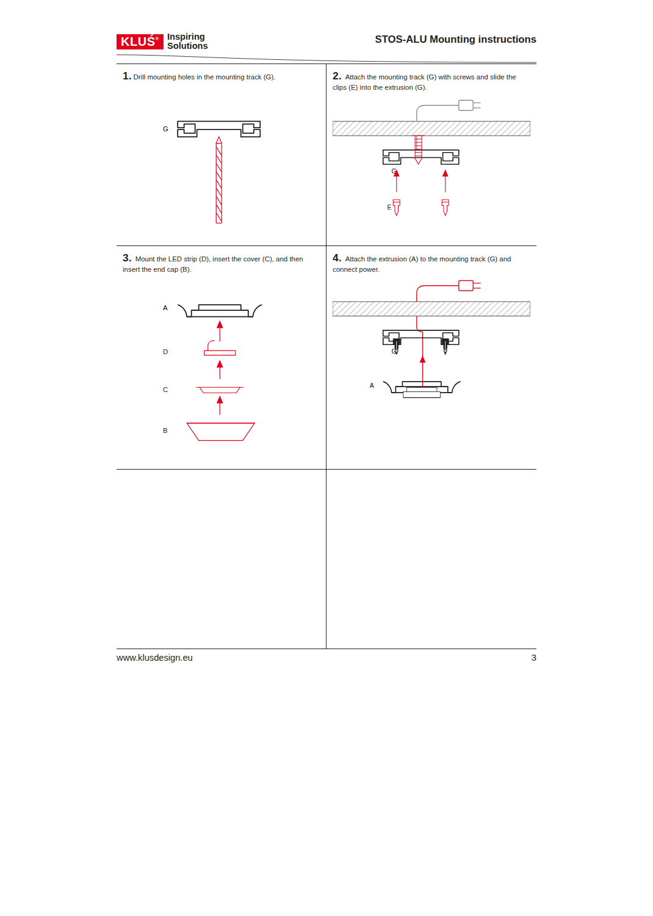KLUŚ®
Inspiring
Solutions
STOS-ALU Mounting instructions
1. Drill mounting holes in the mounting track (G).
G
2. Attach the mounting track (G) with screws and slide the clips (E) into the extrusion (G).
G E
3. Mount the LED strip (D), insert the cover (C), and then insert the end cap (B).
A D C B
4. Attach the extrusion (A) to the mounting track (G) and connect power.
G A
www.klusdesign.eu 3